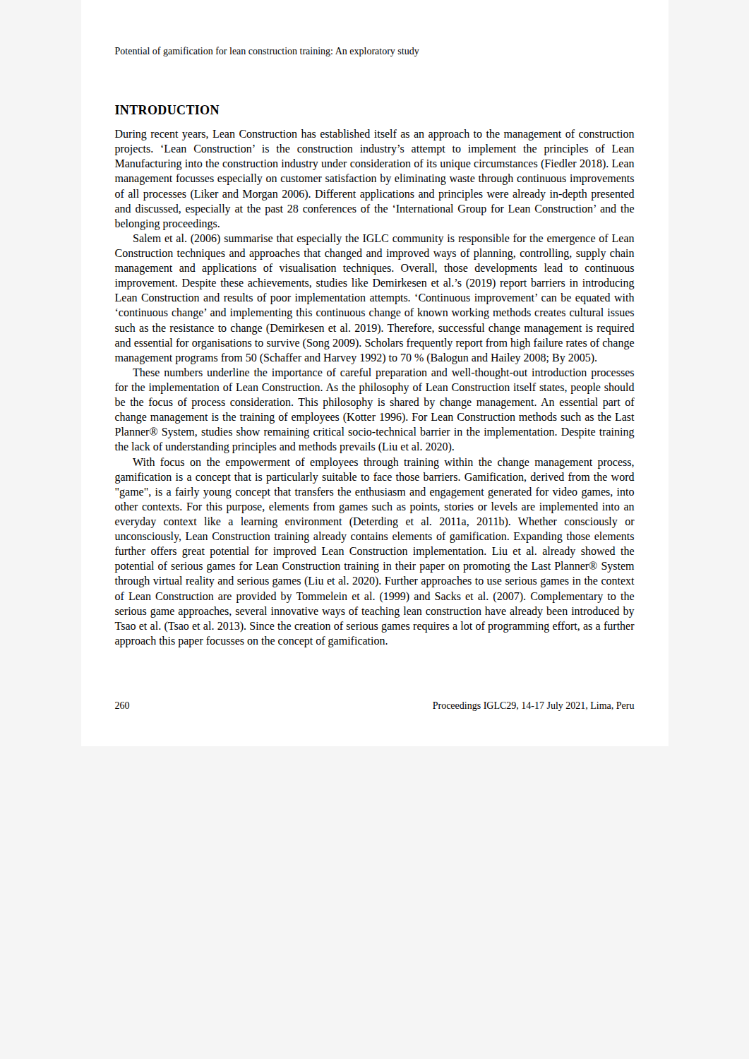Potential of gamification for lean construction training: An exploratory study
INTRODUCTION
During recent years, Lean Construction has established itself as an approach to the management of construction projects. ‘Lean Construction’ is the construction industry’s attempt to implement the principles of Lean Manufacturing into the construction industry under consideration of its unique circumstances (Fiedler 2018). Lean management focusses especially on customer satisfaction by eliminating waste through continuous improvements of all processes (Liker and Morgan 2006). Different applications and principles were already in-depth presented and discussed, especially at the past 28 conferences of the ‘International Group for Lean Construction’ and the belonging proceedings.
Salem et al. (2006) summarise that especially the IGLC community is responsible for the emergence of Lean Construction techniques and approaches that changed and improved ways of planning, controlling, supply chain management and applications of visualisation techniques. Overall, those developments lead to continuous improvement. Despite these achievements, studies like Demirkesen et al.’s (2019) report barriers in introducing Lean Construction and results of poor implementation attempts. ‘Continuous improvement’ can be equated with ‘continuous change’ and implementing this continuous change of known working methods creates cultural issues such as the resistance to change (Demirkesen et al. 2019). Therefore, successful change management is required and essential for organisations to survive (Song 2009). Scholars frequently report from high failure rates of change management programs from 50 (Schaffer and Harvey 1992) to 70 % (Balogun and Hailey 2008; By 2005).
These numbers underline the importance of careful preparation and well-thought-out introduction processes for the implementation of Lean Construction. As the philosophy of Lean Construction itself states, people should be the focus of process consideration. This philosophy is shared by change management. An essential part of change management is the training of employees (Kotter 1996). For Lean Construction methods such as the Last Planner® System, studies show remaining critical socio-technical barrier in the implementation. Despite training the lack of understanding principles and methods prevails (Liu et al. 2020).
With focus on the empowerment of employees through training within the change management process, gamification is a concept that is particularly suitable to face those barriers. Gamification, derived from the word "game", is a fairly young concept that transfers the enthusiasm and engagement generated for video games, into other contexts. For this purpose, elements from games such as points, stories or levels are implemented into an everyday context like a learning environment (Deterding et al. 2011a, 2011b). Whether consciously or unconsciously, Lean Construction training already contains elements of gamification. Expanding those elements further offers great potential for improved Lean Construction implementation. Liu et al. already showed the potential of serious games for Lean Construction training in their paper on promoting the Last Planner® System through virtual reality and serious games (Liu et al. 2020). Further approaches to use serious games in the context of Lean Construction are provided by Tommelein et al. (1999) and Sacks et al. (2007). Complementary to the serious game approaches, several innovative ways of teaching lean construction have already been introduced by Tsao et al. (Tsao et al. 2013). Since the creation of serious games requires a lot of programming effort, as a further approach this paper focusses on the concept of gamification.
260 Proceedings IGLC29, 14-17 July 2021, Lima, Peru